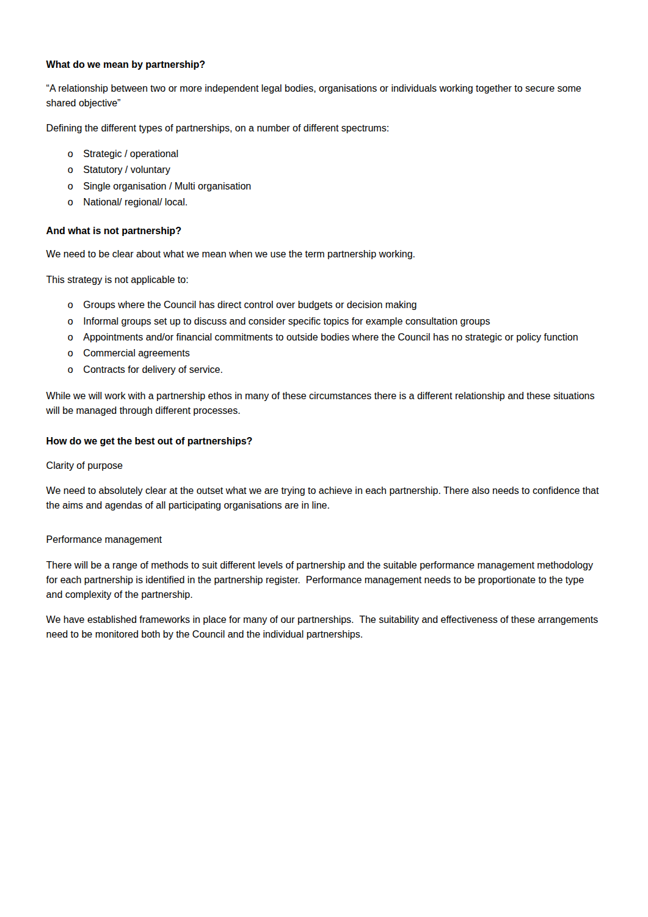What do we mean by partnership?
“A relationship between two or more independent legal bodies, organisations or individuals working together to secure some shared objective”
Defining the different types of partnerships, on a number of different spectrums:
Strategic / operational
Statutory / voluntary
Single organisation / Multi organisation
National/ regional/ local.
And what is not partnership?
We need to be clear about what we mean when we use the term partnership working.
This strategy is not applicable to:
Groups where the Council has direct control over budgets or decision making
Informal groups set up to discuss and consider specific topics for example consultation groups
Appointments and/or financial commitments to outside bodies where the Council has no strategic or policy function
Commercial agreements
Contracts for delivery of service.
While we will work with a partnership ethos in many of these circumstances there is a different relationship and these situations will be managed through different processes.
How do we get the best out of partnerships?
Clarity of purpose
We need to absolutely clear at the outset what we are trying to achieve in each partnership. There also needs to confidence that the aims and agendas of all participating organisations are in line.
Performance management
There will be a range of methods to suit different levels of partnership and the suitable performance management methodology for each partnership is identified in the partnership register. Performance management needs to be proportionate to the type and complexity of the partnership.
We have established frameworks in place for many of our partnerships. The suitability and effectiveness of these arrangements need to be monitored both by the Council and the individual partnerships.